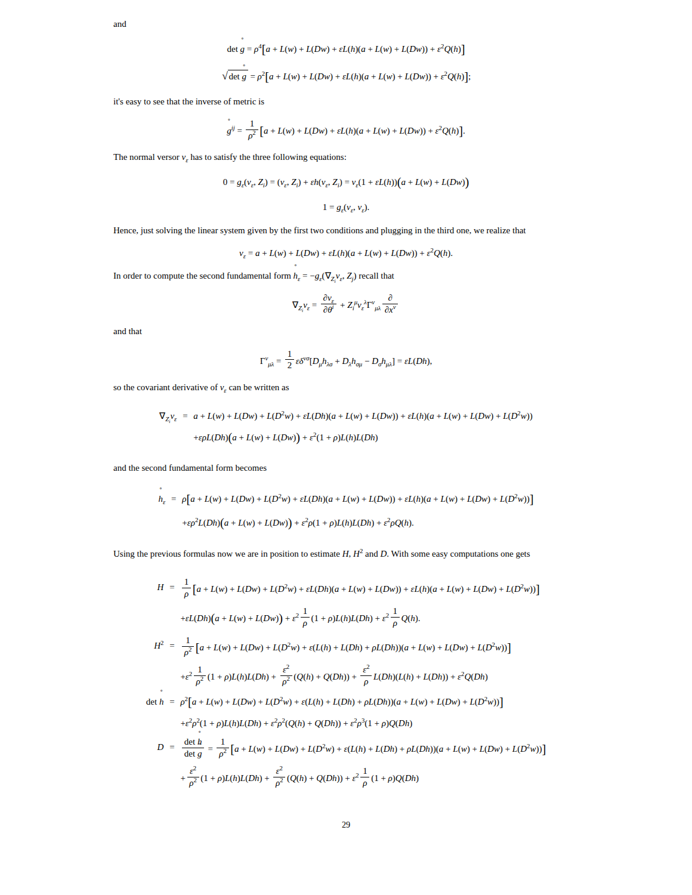and
det g = ρ4[a + L(w) + L(Dw) + εL(h)(a + L(w) + L(Dw)) + ε2Q(h)]
det g = ρ2[a + L(w) + L(Dw) + εL(h)(a + L(w) + L(Dw)) + ε2Q(h)];
it's easy to see that the inverse of metric is
gij = 1 ρ2[a + L(w) + L(Dw) + εL(h)(a + L(w) + L(Dw)) + ε2Q(h)].
The normal versor νε has to satisfy the three following equations:
0 = gε(νε, Zi) = (νε, Zi) + εh(νε, Zi) = νε(1 + εL(h))(a + L(w) + L(Dw))
1 = gε(νε, νε).
Hence, just solving the linear system given by the first two conditions and plugging in the third one, we realize that
νε = a + L(w) + L(Dw) + εL(h)(a + L(w) + L(Dw)) + ε2Q(h).
In order to compute the second fundamental form hε = −gε(∇Ziνε, Zj) recall that
∇Ziνε = ∂νε∂θi + ZiμνελΓνμλ∂∂xν
and that
Γνμλ = 12 εδνσ[Dμhλσ + Dλhσμ − Dσhμλ] = εL(Dh),
so the covariant derivative of νε can be written as
∇Ziνε
=
a + L(w) + L(Dw) + L(D2w) + εL(Dh)(a + L(w) + L(Dw)) + εL(h)(a + L(w) + L(Dw) + L(D2w))
+ερL(Dh)(a + L(w) + L(Dw)) + ε2(1 + ρ)L(h)L(Dh)
and the second fundamental form becomes
hε
=
ρ[a + L(w) + L(Dw) + L(D2w) + εL(Dh)(a + L(w) + L(Dw)) + εL(h)(a + L(w) + L(Dw) + L(D2w))]
+ερ2L(Dh)(a + L(w) + L(Dw)) + ε2ρ(1 + ρ)L(h)L(Dh) + ε2ρQ(h).
Using the previous formulas now we are in position to estimate H, H2 and D. With some easy computations one gets
H
=
1 ρ[a + L(w) + L(Dw) + L(D2w) + εL(Dh)(a + L(w) + L(Dw)) + εL(h)(a + L(w) + L(Dw) + L(D2w))]
+εL(Dh)(a + L(w) + L(Dw)) + ε21 ρ(1 + ρ)L(h)L(Dh) + ε21 ρ Q(h).
H2
=
1 ρ2[a + L(w) + L(Dw) + L(D2w) + ε(L(h) + L(Dh) + ρL(Dh))(a + L(w) + L(Dw) + L(D2w))]
+ε21 ρ2(1 + ρ)L(h)L(Dh) + ε2 ρ2(Q(h) + Q(Dh)) + ε2 ρ L(Dh)(L(h) + L(Dh)) + ε2Q(Dh)
det h
=
ρ2[a + L(w) + L(Dw) + L(D2w) + ε(L(h) + L(Dh) + ρL(Dh))(a + L(w) + L(Dw) + L(D2w))]
+ε2ρ2(1 + ρ)L(h)L(Dh) + ε2ρ2(Q(h) + Q(Dh)) + ε2ρ3(1 + ρ)Q(Dh)
D
=
det h det g = 1 ρ2[a + L(w) + L(Dw) + L(D2w) + ε(L(h) + L(Dh) + ρL(Dh))(a + L(w) + L(Dw) + L(D2w))]
+ε2 ρ2(1 + ρ)L(h)L(Dh) + ε2 ρ2(Q(h) + Q(Dh)) + ε21 ρ(1 + ρ)Q(Dh)
29